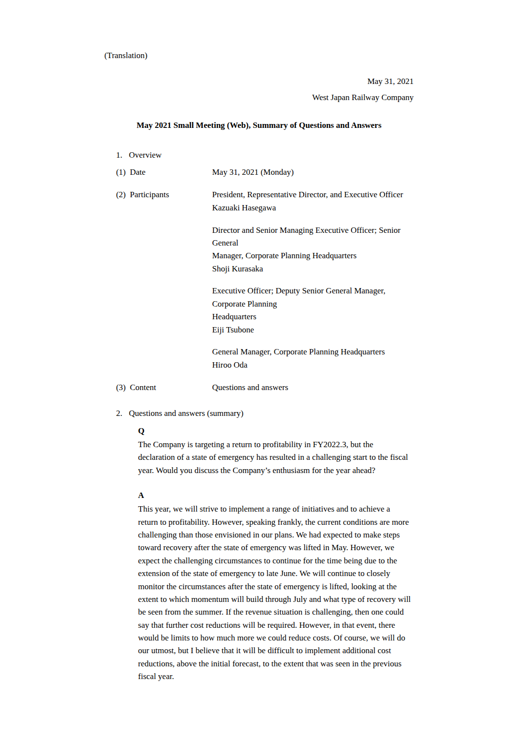(Translation)
May 31, 2021
West Japan Railway Company
May 2021 Small Meeting (Web), Summary of Questions and Answers
Overview
| (1) Date | May 31, 2021 (Monday) |
| (2) Participants | President, Representative Director, and Executive Officer Kazuaki Hasegawa Director and Senior Managing Executive Officer; Senior General Manager, Corporate Planning Headquarters Shoji Kurasaka Executive Officer; Deputy Senior General Manager, Corporate Planning Headquarters Eiji Tsubone General Manager, Corporate Planning Headquarters Hiroo Oda |
| (3) Content | Questions and answers |
Questions and answers (summary)
Q
The Company is targeting a return to profitability in FY2022.3, but the declaration of a state of emergency has resulted in a challenging start to the fiscal year. Would you discuss the Company’s enthusiasm for the year ahead?
A
This year, we will strive to implement a range of initiatives and to achieve a return to profitability. However, speaking frankly, the current conditions are more challenging than those envisioned in our plans. We had expected to make steps toward recovery after the state of emergency was lifted in May. However, we expect the challenging circumstances to continue for the time being due to the extension of the state of emergency to late June. We will continue to closely monitor the circumstances after the state of emergency is lifted, looking at the extent to which momentum will build through July and what type of recovery will be seen from the summer. If the revenue situation is challenging, then one could say that further cost reductions will be required. However, in that event, there would be limits to how much more we could reduce costs. Of course, we will do our utmost, but I believe that it will be difficult to implement additional cost reductions, above the initial forecast, to the extent that was seen in the previous fiscal year.